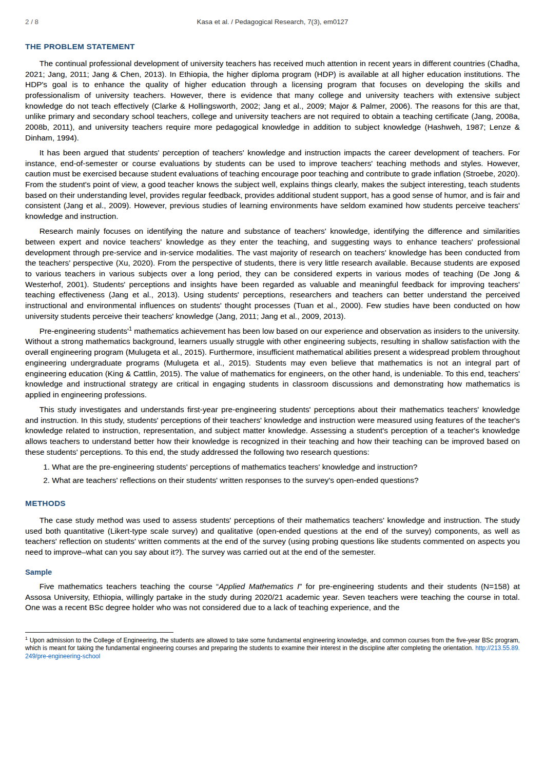2 / 8 Kasa et al. / Pedagogical Research, 7(3), em0127 2 / 8
The Problem Statement
The continual professional development of university teachers has received much attention in recent years in different countries (Chadha, 2021; Jang, 2011; Jang & Chen, 2013). In Ethiopia, the higher diploma program (HDP) is available at all higher education institutions. The HDP's goal is to enhance the quality of higher education through a licensing program that focuses on developing the skills and professionalism of university teachers. However, there is evidence that many college and university teachers with extensive subject knowledge do not teach effectively (Clarke & Hollingsworth, 2002; Jang et al., 2009; Major & Palmer, 2006). The reasons for this are that, unlike primary and secondary school teachers, college and university teachers are not required to obtain a teaching certificate (Jang, 2008a, 2008b, 2011), and university teachers require more pedagogical knowledge in addition to subject knowledge (Hashweh, 1987; Lenze & Dinham, 1994).
It has been argued that students' perception of teachers' knowledge and instruction impacts the career development of teachers. For instance, end-of-semester or course evaluations by students can be used to improve teachers' teaching methods and styles. However, caution must be exercised because student evaluations of teaching encourage poor teaching and contribute to grade inflation (Stroebe, 2020). From the student's point of view, a good teacher knows the subject well, explains things clearly, makes the subject interesting, teach students based on their understanding level, provides regular feedback, provides additional student support, has a good sense of humor, and is fair and consistent (Jang et al., 2009). However, previous studies of learning environments have seldom examined how students perceive teachers' knowledge and instruction.
Research mainly focuses on identifying the nature and substance of teachers' knowledge, identifying the difference and similarities between expert and novice teachers' knowledge as they enter the teaching, and suggesting ways to enhance teachers' professional development through pre-service and in-service modalities. The vast majority of research on teachers' knowledge has been conducted from the teachers' perspective (Xu, 2020). From the perspective of students, there is very little research available. Because students are exposed to various teachers in various subjects over a long period, they can be considered experts in various modes of teaching (De Jong & Westerhof, 2001). Students' perceptions and insights have been regarded as valuable and meaningful feedback for improving teachers' teaching effectiveness (Jang et al., 2013). Using students' perceptions, researchers and teachers can better understand the perceived instructional and environmental influences on students' thought processes (Tuan et al., 2000). Few studies have been conducted on how university students perceive their teachers' knowledge (Jang, 2011; Jang et al., 2009, 2013).
Pre-engineering students'1 mathematics achievement has been low based on our experience and observation as insiders to the university. Without a strong mathematics background, learners usually struggle with other engineering subjects, resulting in shallow satisfaction with the overall engineering program (Mulugeta et al., 2015). Furthermore, insufficient mathematical abilities present a widespread problem throughout engineering undergraduate programs (Mulugeta et al., 2015). Students may even believe that mathematics is not an integral part of engineering education (King & Cattlin, 2015). The value of mathematics for engineers, on the other hand, is undeniable. To this end, teachers' knowledge and instructional strategy are critical in engaging students in classroom discussions and demonstrating how mathematics is applied in engineering professions.
This study investigates and understands first-year pre-engineering students' perceptions about their mathematics teachers' knowledge and instruction. In this study, students' perceptions of their teachers' knowledge and instruction were measured using features of the teacher's knowledge related to instruction, representation, and subject matter knowledge. Assessing a student's perception of a teacher's knowledge allows teachers to understand better how their knowledge is recognized in their teaching and how their teaching can be improved based on these students' perceptions. To this end, the study addressed the following two research questions:
What are the pre-engineering students' perceptions of mathematics teachers' knowledge and instruction?
What are teachers' reflections on their students' written responses to the survey's open-ended questions?
Methods
The case study method was used to assess students' perceptions of their mathematics teachers' knowledge and instruction. The study used both quantitative (Likert-type scale survey) and qualitative (open-ended questions at the end of the survey) components, as well as teachers' reflection on students' written comments at the end of the survey (using probing questions like students commented on aspects you need to improve–what can you say about it?). The survey was carried out at the end of the semester.
Sample
Five mathematics teachers teaching the course “Applied Mathematics I” for pre-engineering students and their students (N=158) at Assosa University, Ethiopia, willingly partake in the study during 2020/21 academic year. Seven teachers were teaching the course in total. One was a recent BSc degree holder who was not considered due to a lack of teaching experience, and the
1 Upon admission to the College of Engineering, the students are allowed to take some fundamental engineering knowledge, and common courses from the five-year BSc program, which is meant for taking the fundamental engineering courses and preparing the students to examine their interest in the discipline after completing the orientation. http://213.55.89.249/pre-engineering-school